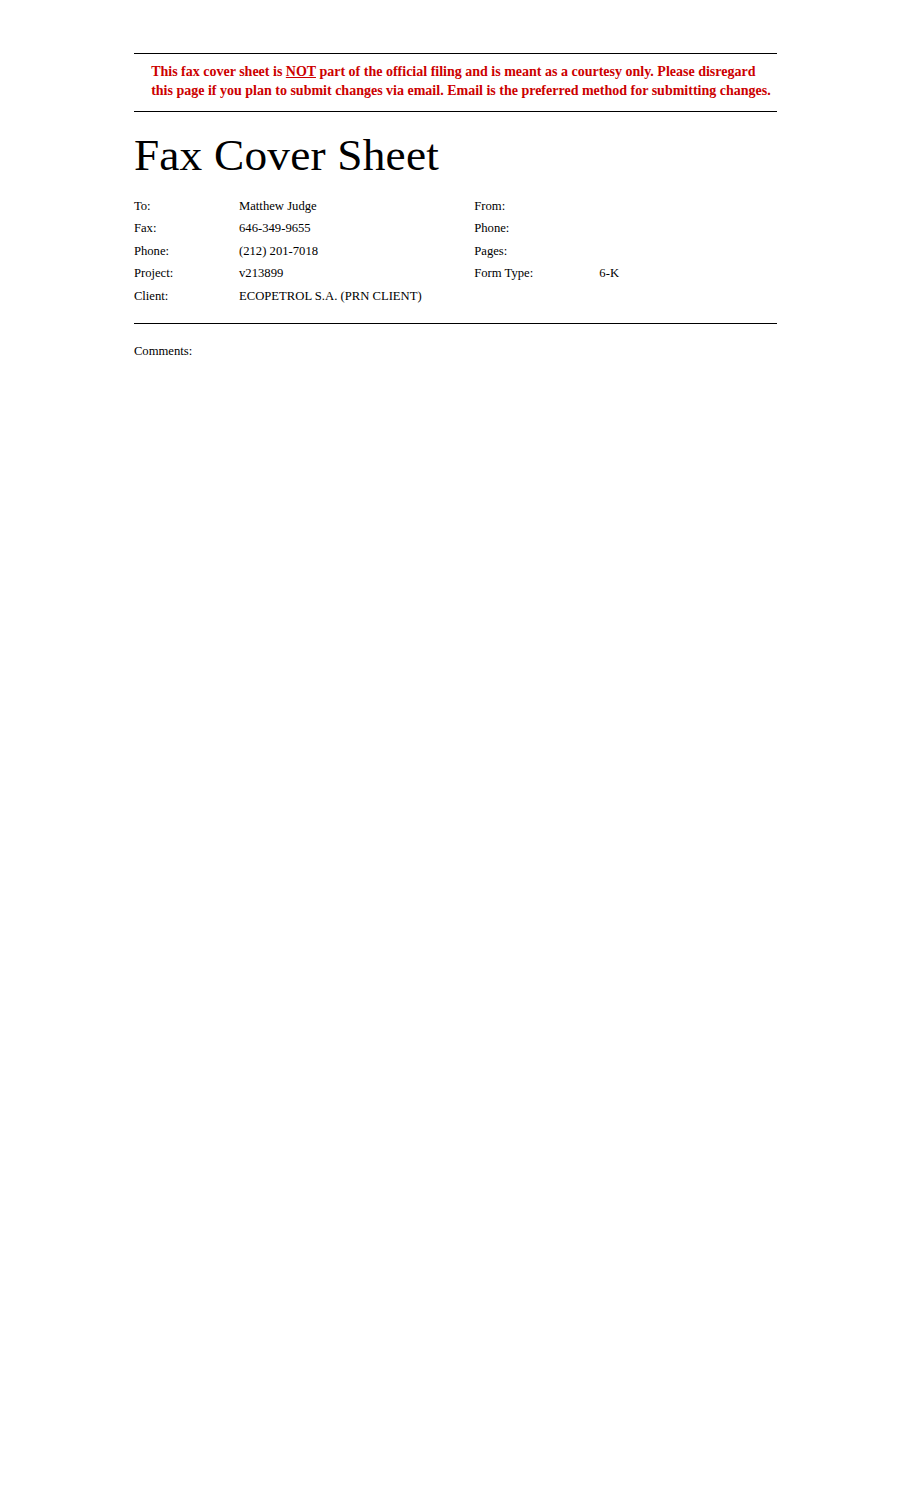This fax cover sheet is NOT part of the official filing and is meant as a courtesy only. Please disregard this page if you plan to submit changes via email. Email is the preferred method for submitting changes.
Fax Cover Sheet
| To: | Matthew Judge | From: | |
| Fax: | 646-349-9655 | Phone: | |
| Phone: | (212) 201-7018 | Pages: | |
| Project: | v213899 | Form Type: | 6-K |
| Client: | ECOPETROL S.A. (PRN CLIENT) |
Comments: